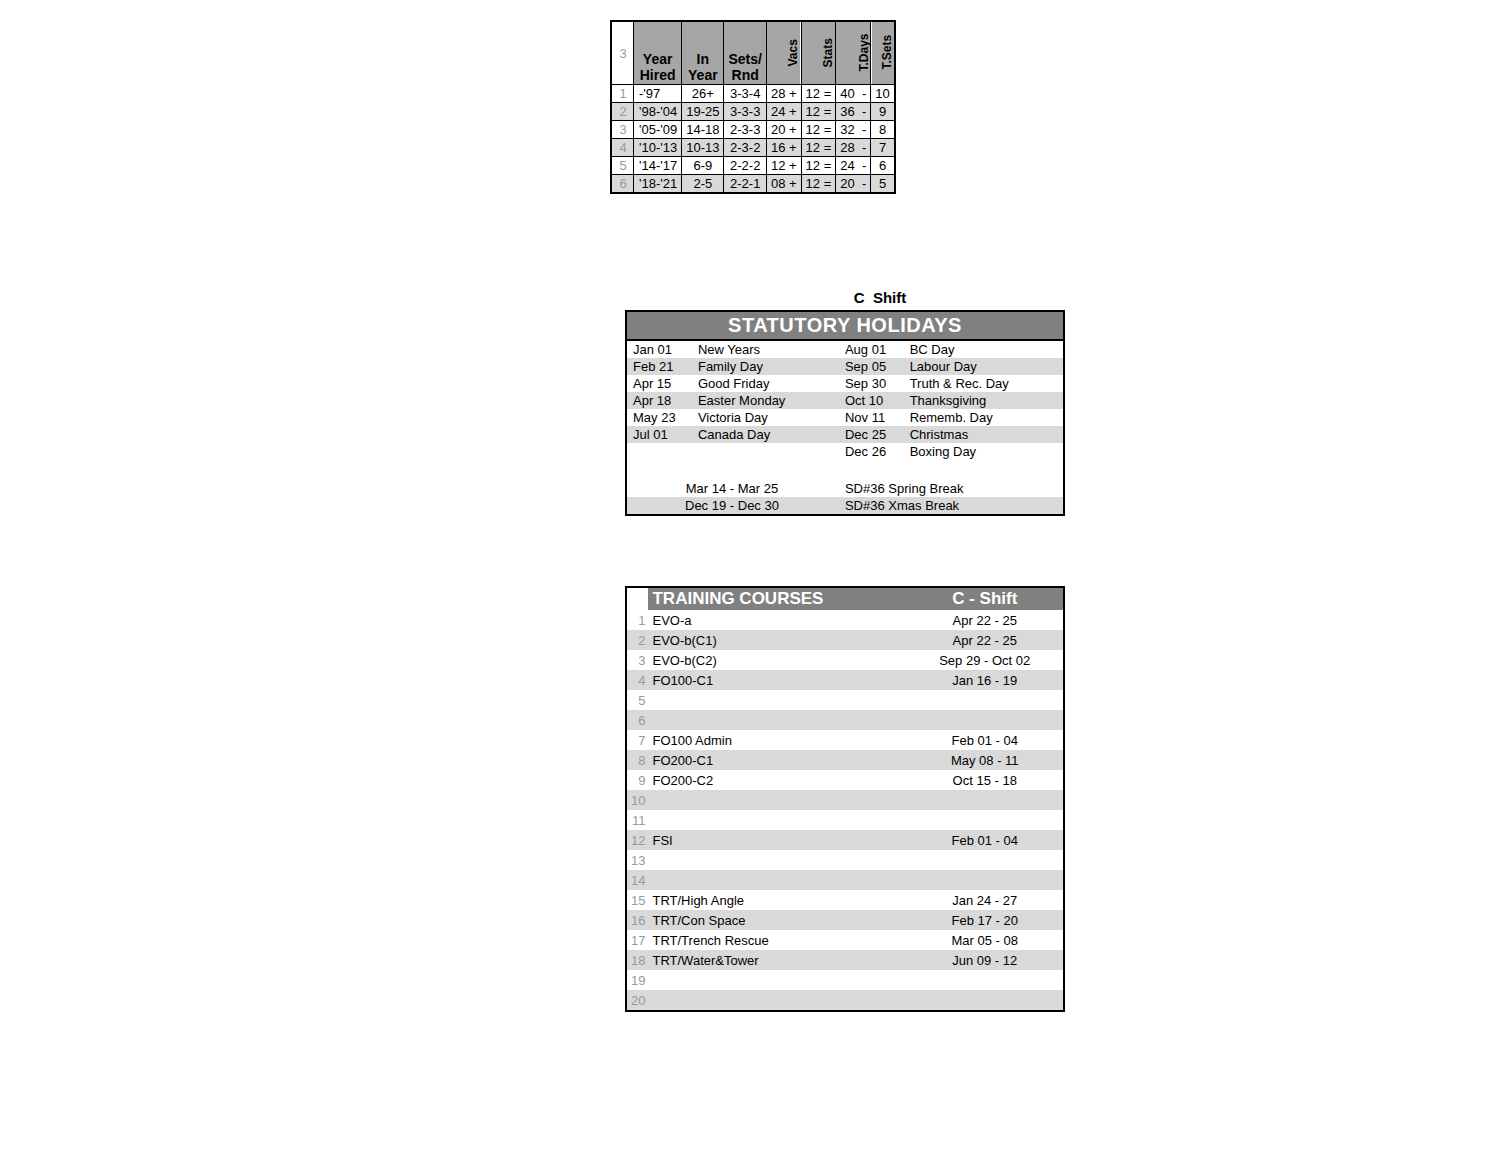| 3 | Year Hired | In Year | Sets/ Rnd | Vacs | Stats | T.Days | T.Sets |
| 1 | -'97 | 26+ | 3-3-4 | 28 + | 12 = | 40 - | 10 |
| 2 | '98-'04 | 19-25 | 3-3-3 | 24 + | 12 = | 36 - | 9 |
| 3 | '05-'09 | 14-18 | 2-3-3 | 20 + | 12 = | 32 - | 8 |
| 4 | '10-'13 | 10-13 | 2-3-2 | 16 + | 12 = | 28 - | 7 |
| 5 | '14-'17 | 6-9 | 2-2-2 | 12 + | 12 = | 24 - | 6 |
| 6 | '18-'21 | 2-5 | 2-2-1 | 08 + | 12 = | 20 - | 5 |
C Shift
STATUTORY HOLIDAYS
| Jan 01 | New Years | Aug 01 | BC Day |
| Feb 21 | Family Day | Sep 05 | Labour Day |
| Apr 15 | Good Friday | Sep 30 | Truth & Rec. Day |
| Apr 18 | Easter Monday | Oct 10 | Thanksgiving |
| May 23 | Victoria Day | Nov 11 | Rememb. Day |
| Jul 01 | Canada Day | Dec 25 | Christmas |
| | | Dec 26 | Boxing Day |
| Mar 14 - Mar 25 | SD#36 Spring Break |
| Dec 19 - Dec 30 | SD#36 Xmas Break |
| | TRAINING COURSES | C - Shift |
| 1 | EVO-a | Apr 22 - 25 |
| 2 | EVO-b(C1) | Apr 22 - 25 |
| 3 | EVO-b(C2) | Sep 29 - Oct 02 |
| 4 | FO100-C1 | Jan 16 - 19 |
| 5 | | |
| 6 | | |
| 7 | FO100 Admin | Feb 01 - 04 |
| 8 | FO200-C1 | May 08 - 11 |
| 9 | FO200-C2 | Oct 15 - 18 |
| 10 | | |
| 11 | | |
| 12 | FSI | Feb 01 - 04 |
| 13 | | |
| 14 | | |
| 15 | TRT/High Angle | Jan 24 - 27 |
| 16 | TRT/Con Space | Feb 17 - 20 |
| 17 | TRT/Trench Rescue | Mar 05 - 08 |
| 18 | TRT/Water&Tower | Jun 09 - 12 |
| 19 | | |
| 20 | | |